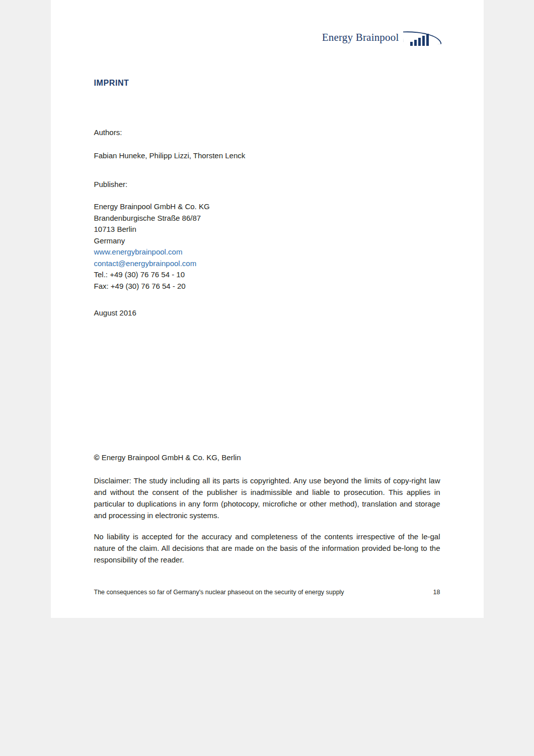Energy Brainpool
IMPRINT
Authors:
Fabian Huneke, Philipp Lizzi, Thorsten Lenck
Publisher:
Energy Brainpool GmbH & Co. KG
Brandenburgische Straße 86/87
10713 Berlin
Germany
www.energybrainpool.com
contact@energybrainpool.com
Tel.: +49 (30) 76 76 54 - 10
Fax: +49 (30) 76 76 54 - 20
August 2016
© Energy Brainpool GmbH & Co. KG, Berlin
Disclaimer: The study including all its parts is copyrighted. Any use beyond the limits of copy-right law and without the consent of the publisher is inadmissible and liable to prosecution. This applies in particular to duplications in any form (photocopy, microfiche or other method), translation and storage and processing in electronic systems.
No liability is accepted for the accuracy and completeness of the contents irrespective of the le-gal nature of the claim. All decisions that are made on the basis of the information provided be-long to the responsibility of the reader.
The consequences so far of Germany's nuclear phaseout on the security of energy supply 18